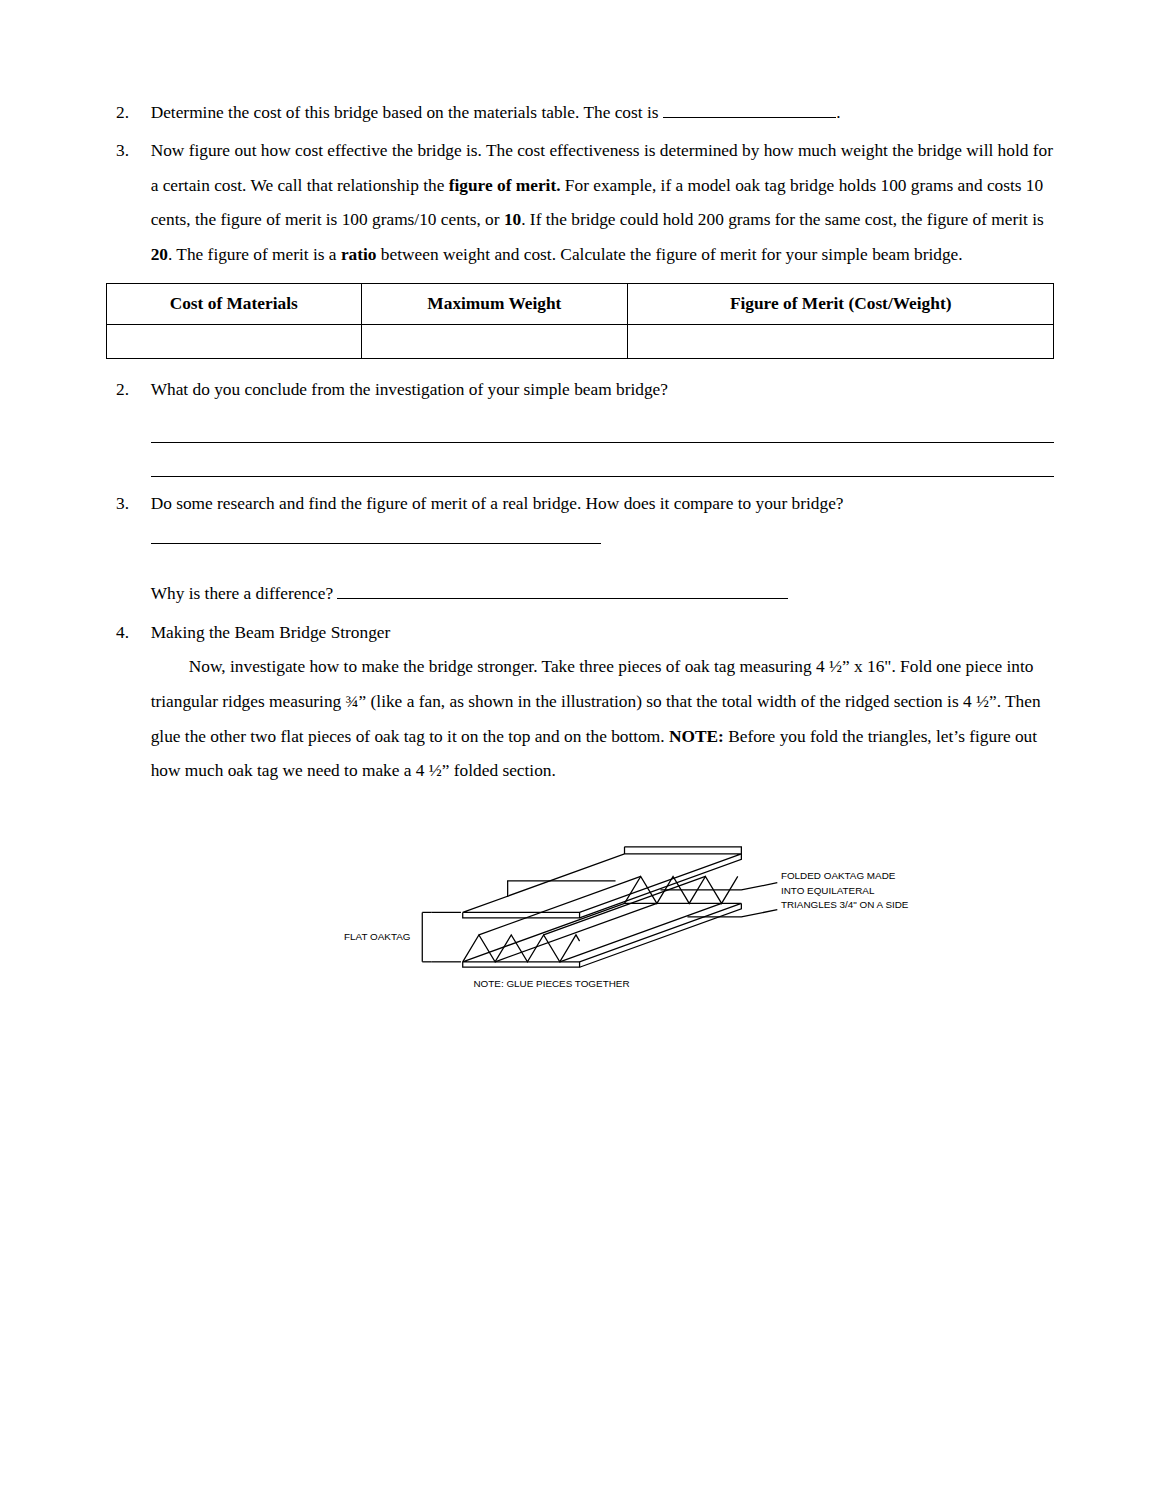Determine the cost of this bridge based on the materials table. The cost is .
Now figure out how cost effective the bridge is. The cost effectiveness is determined by how much weight the bridge will hold for a certain cost. We call that relationship the figure of merit. For example, if a model oak tag bridge holds 100 grams and costs 10 cents, the figure of merit is 100 grams/10 cents, or 10. If the bridge could hold 200 grams for the same cost, the figure of merit is 20. The figure of merit is a ratio between weight and cost. Calculate the figure of merit for your simple beam bridge.
| Cost of Materials | Maximum Weight | Figure of Merit (Cost/Weight) |
| --- | --- | --- |
What do you conclude from the investigation of your simple beam bridge?
Do some research and find the figure of merit of a real bridge. How does it compare to your bridge?
Why is there a difference?
Making the Beam Bridge Stronger
Now, investigate how to make the bridge stronger. Take three pieces of oak tag measuring 4 ½” x 16". Fold one piece into triangular ridges measuring ¾” (like a fan, as shown in the illustration) so that the total width of the ridged section is 4 ½”. Then glue the other two flat pieces of oak tag to it on the top and on the bottom. NOTE: Before you fold the triangles, let’s figure out how much oak tag we need to make a 4 ½” folded section.
FLAT OAKTAG FOLDED OAKTAG MADE INTO EQUILATERAL TRIANGLES 3/4" ON A SIDE NOTE: GLUE PIECES TOGETHER